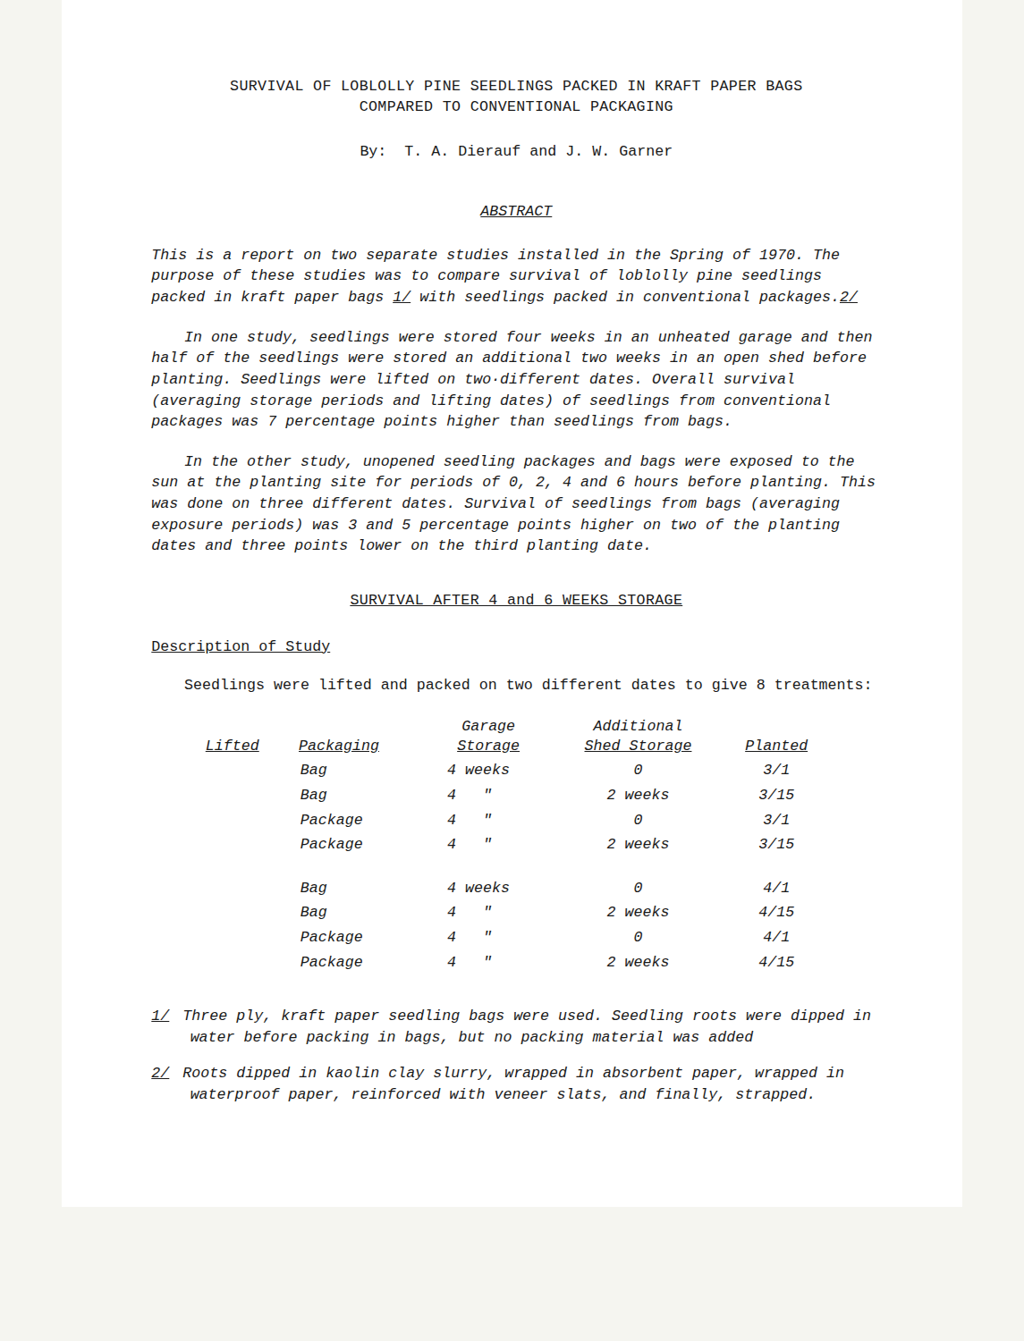SURVIVAL OF LOBLOLLY PINE SEEDLINGS PACKED IN KRAFT PAPER BAGS
COMPARED TO CONVENTIONAL PACKAGING
By: T. A. Dierauf and J. W. Garner
ABSTRACT
This is a report on two separate studies installed in the Spring of 1970. The purpose of these studies was to compare survival of loblolly pine seedlings packed in kraft paper bags 1/ with seedlings packed in conventional packages.2/
In one study, seedlings were stored four weeks in an unheated garage and then half of the seedlings were stored an additional two weeks in an open shed before planting. Seedlings were lifted on two·different dates. Overall survival (averaging storage periods and lifting dates) of seedlings from conventional packages was 7 percentage points higher than seedlings from bags.
In the other study, unopened seedling packages and bags were exposed to the sun at the planting site for periods of 0, 2, 4 and 6 hours before planting. This was done on three different dates. Survival of seedlings from bags (averaging exposure periods) was 3 and 5 percentage points higher on two of the planting dates and three points lower on the third planting date.
SURVIVAL AFTER 4 and 6 WEEKS STORAGE
Description of Study
Seedlings were lifted and packed on two different dates to give 8 treatments:
| Lifted | Packaging | Garage Storage | Additional Shed Storage | Planted |
| --- | --- | --- | --- | --- |
| | Bag | 4 weeks | 0 | 3/1 |
| | Bag | 4 " | 2 weeks | 3/15 |
| | Package | 4 " | 0 | 3/1 |
| | Package | 4 " | 2 weeks | 3/15 |
| | Bag | 4 weeks | 0 | 4/1 |
| | Bag | 4 " | 2 weeks | 4/15 |
| | Package | 4 " | 0 | 4/1 |
| | Package | 4 " | 2 weeks | 4/15 |
1/Three ply, kraft paper seedling bags were used. Seedling roots were dipped in water before packing in bags, but no packing material was added
2/Roots dipped in kaolin clay slurry, wrapped in absorbent paper, wrapped in waterproof paper, reinforced with veneer slats, and finally, strapped.